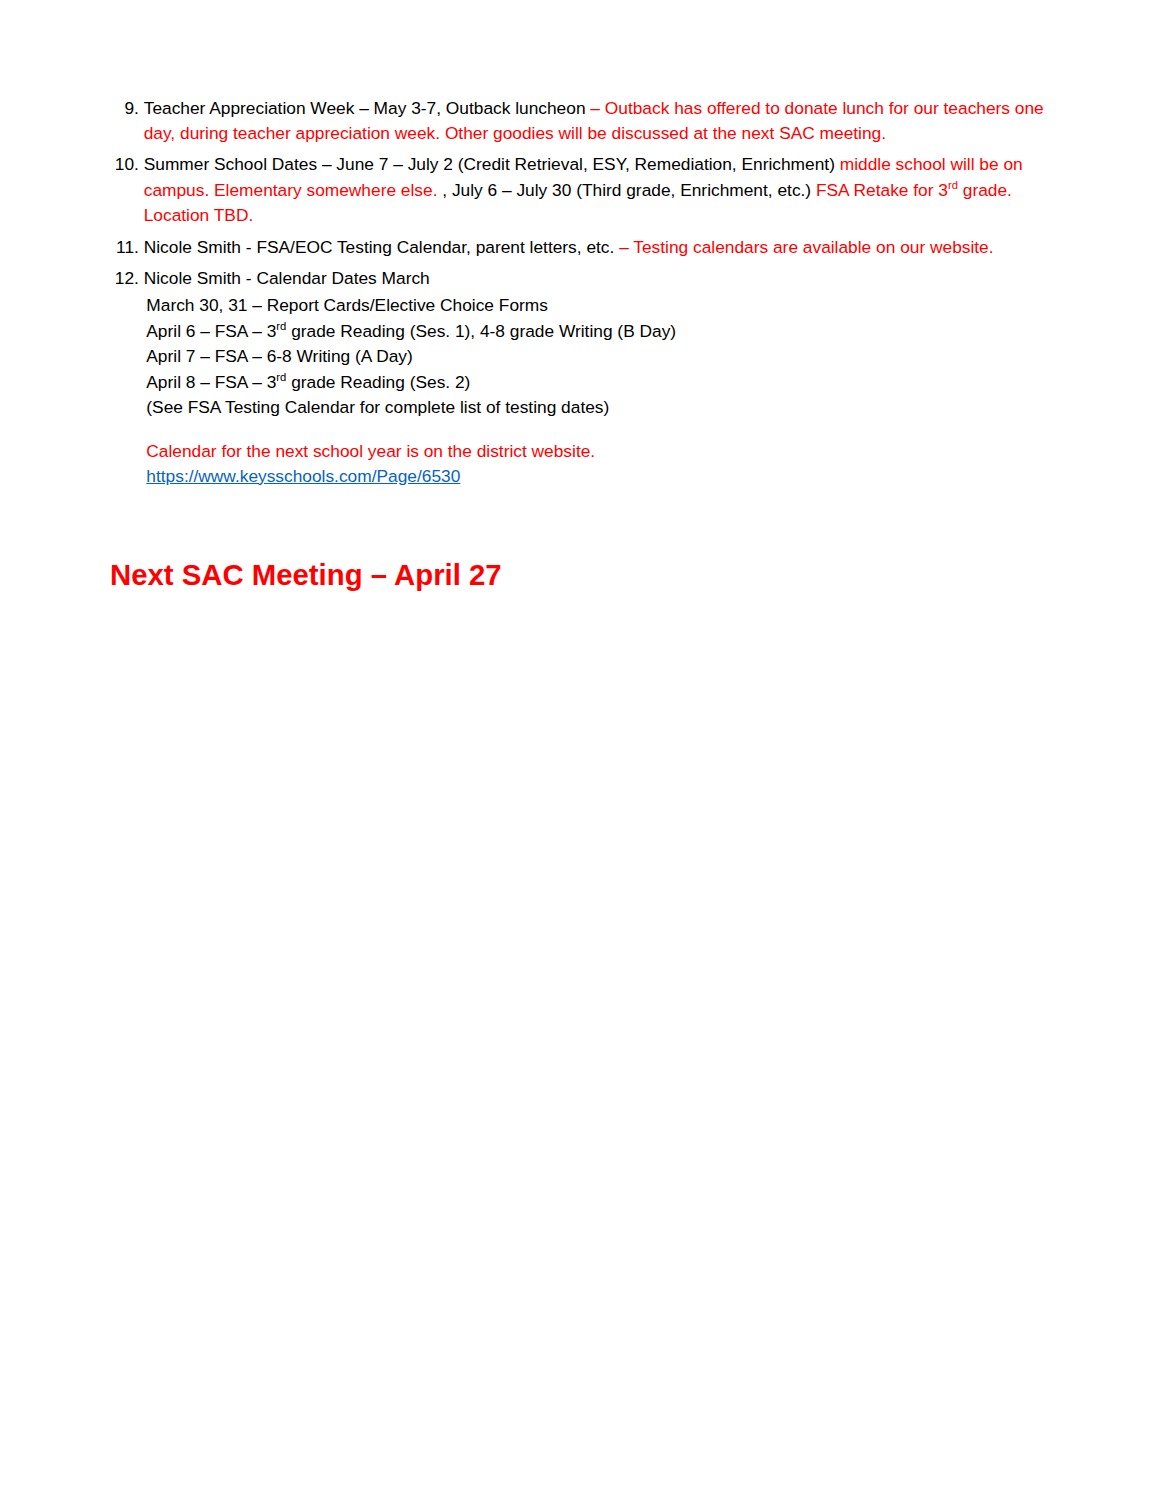Teacher Appreciation Week – May 3-7, Outback luncheon – Outback has offered to donate lunch for our teachers one day, during teacher appreciation week. Other goodies will be discussed at the next SAC meeting.
Summer School Dates – June 7 – July 2 (Credit Retrieval, ESY, Remediation, Enrichment) middle school will be on campus. Elementary somewhere else. , July 6 – July 30 (Third grade, Enrichment, etc.) FSA Retake for 3rd grade. Location TBD.
Nicole Smith - FSA/EOC Testing Calendar, parent letters, etc. – Testing calendars are available on our website.
Nicole Smith - Calendar Dates March
March 30, 31 – Report Cards/Elective Choice Forms
April 6 – FSA – 3rd grade Reading (Ses. 1), 4-8 grade Writing (B Day)
April 7 – FSA – 6-8 Writing (A Day)
April 8 – FSA – 3rd grade Reading (Ses. 2)
(See FSA Testing Calendar for complete list of testing dates)
Calendar for the next school year is on the district website.
https://www.keysschools.com/Page/6530
Next SAC Meeting – April 27